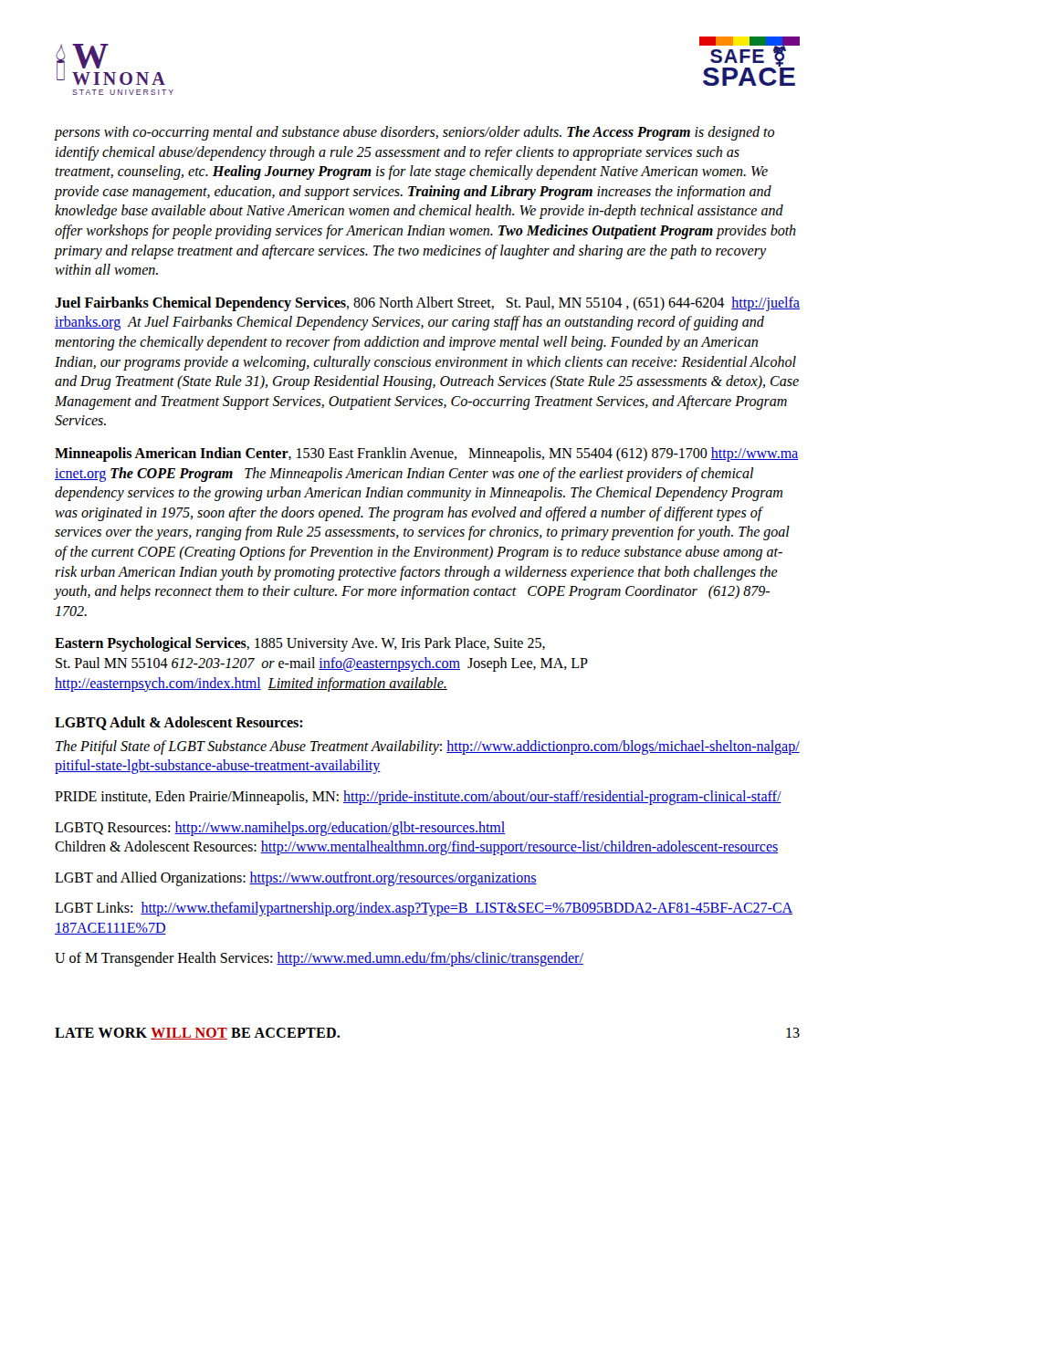🕯 W WINONA STATE UNIVERSITY
SAFE ⚧ SPACE
persons with co-occurring mental and substance abuse disorders, seniors/older adults. The Access Program is designed to identify chemical abuse/dependency through a rule 25 assessment and to refer clients to appropriate services such as treatment, counseling, etc. Healing Journey Program is for late stage chemically dependent Native American women. We provide case management, education, and support services. Training and Library Program increases the information and knowledge base available about Native American women and chemical health. We provide in-depth technical assistance and offer workshops for people providing services for American Indian women. Two Medicines Outpatient Program provides both primary and relapse treatment and aftercare services. The two medicines of laughter and sharing are the path to recovery within all women.
Juel Fairbanks Chemical Dependency Services, 806 North Albert Street, St. Paul, MN 55104 , (651) 644-6204 http://juelfairbanks.org At Juel Fairbanks Chemical Dependency Services, our caring staff has an outstanding record of guiding and mentoring the chemically dependent to recover from addiction and improve mental well being. Founded by an American Indian, our programs provide a welcoming, culturally conscious environment in which clients can receive: Residential Alcohol and Drug Treatment (State Rule 31), Group Residential Housing, Outreach Services (State Rule 25 assessments & detox), Case Management and Treatment Support Services, Outpatient Services, Co-occurring Treatment Services, and Aftercare Program Services.
Minneapolis American Indian Center, 1530 East Franklin Avenue, Minneapolis, MN 55404 (612) 879-1700 http://www.maicnet.org The COPE Program The Minneapolis American Indian Center was one of the earliest providers of chemical dependency services to the growing urban American Indian community in Minneapolis. The Chemical Dependency Program was originated in 1975, soon after the doors opened. The program has evolved and offered a number of different types of services over the years, ranging from Rule 25 assessments, to services for chronics, to primary prevention for youth. The goal of the current COPE (Creating Options for Prevention in the Environment) Program is to reduce substance abuse among at-risk urban American Indian youth by promoting protective factors through a wilderness experience that both challenges the youth, and helps reconnect them to their culture. For more information contact COPE Program Coordinator (612) 879-1702.
Eastern Psychological Services, 1885 University Ave. W, Iris Park Place, Suite 25,
St. Paul MN 55104 612-203-1207 or e-mail info@easternpsych.com Joseph Lee, MA, LP
http://easternpsych.com/index.html Limited information available.
LGBTQ Adult & Adolescent Resources:
The Pitiful State of LGBT Substance Abuse Treatment Availability: http://www.addictionpro.com/blogs/michael-shelton-nalgap/pitiful-state-lgbt-substance-abuse-treatment-availability
PRIDE institute, Eden Prairie/Minneapolis, MN: http://pride-institute.com/about/our-staff/residential-program-clinical-staff/
LGBTQ Resources: http://www.namihelps.org/education/glbt-resources.html
Children & Adolescent Resources: http://www.mentalhealthmn.org/find-support/resource-list/children-adolescent-resources
LGBT and Allied Organizations: https://www.outfront.org/resources/organizations
LGBT Links: http://www.thefamilypartnership.org/index.asp?Type=B_LIST&SEC=%7B095BDDA2-AF81-45BF-AC27-CA187ACE111E%7D
U of M Transgender Health Services: http://www.med.umn.edu/fm/phs/clinic/transgender/
LATE WORK WILL NOT BE ACCEPTED. 13